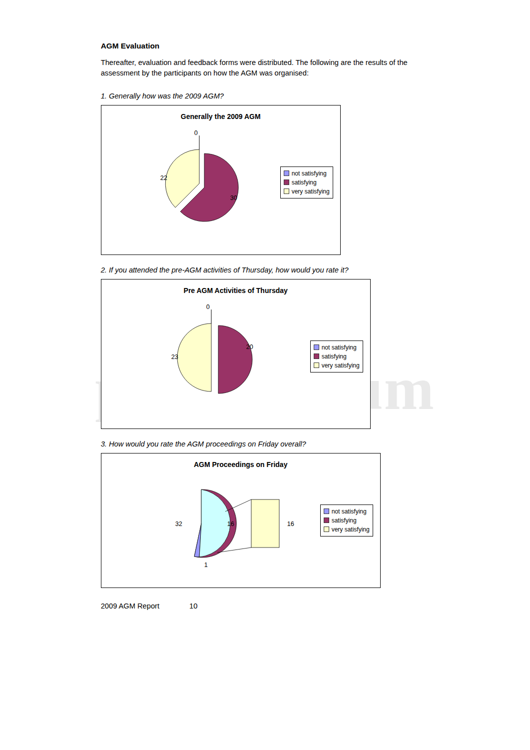policy forum
AGM Evaluation
Thereafter, evaluation and feedback forms were distributed. The following are the results of the assessment by the participants on how the AGM was organised:
1. Generally how was the 2009 AGM?
Generally the 2009 AGM
0
22
30
not satisfying
satisfying
very satisfying
2. If you attended the pre-AGM activities of Thursday, how would you rate it?
Pre AGM Activities of Thursday
0
23
20
not satisfying
satisfying
very satisfying
3. How would you rate the AGM proceedings on Friday overall?
AGM Proceedings on Friday
32
16
16
1
not satisfying
satisfying
very satisfying
2009 AGM Report 10